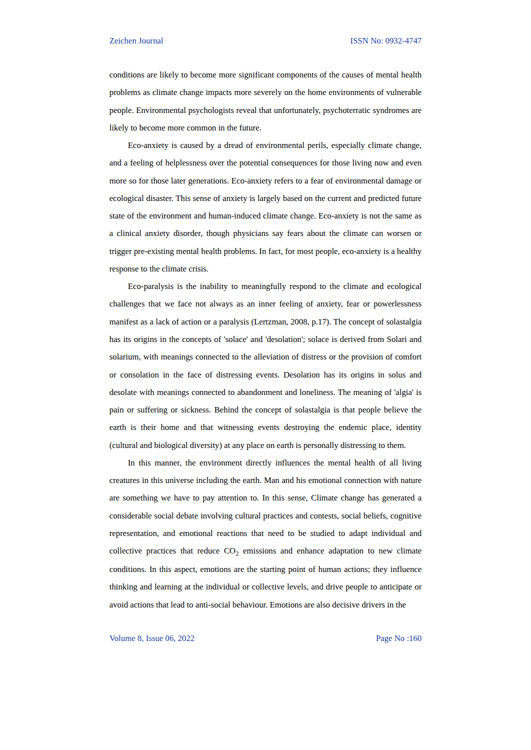Zeichen Journal ISSN No: 0932-4747
conditions are likely to become more significant components of the causes of mental health problems as climate change impacts more severely on the home environments of vulnerable people. Environmental psychologists reveal that unfortunately, psychoterratic syndromes are likely to become more common in the future.
Eco-anxiety is caused by a dread of environmental perils, especially climate change, and a feeling of helplessness over the potential consequences for those living now and even more so for those later generations. Eco-anxiety refers to a fear of environmental damage or ecological disaster. This sense of anxiety is largely based on the current and predicted future state of the environment and human-induced climate change. Eco-anxiety is not the same as a clinical anxiety disorder, though physicians say fears about the climate can worsen or trigger pre-existing mental health problems. In fact, for most people, eco-anxiety is a healthy response to the climate crisis.
Eco-paralysis is the inability to meaningfully respond to the climate and ecological challenges that we face not always as an inner feeling of anxiety, fear or powerlessness manifest as a lack of action or a paralysis (Lertzman, 2008, p.17). The concept of solastalgia has its origins in the concepts of 'solace' and 'desolation'; solace is derived from Solari and solarium, with meanings connected to the alleviation of distress or the provision of comfort or consolation in the face of distressing events. Desolation has its origins in solus and desolate with meanings connected to abandonment and loneliness. The meaning of 'algia' is pain or suffering or sickness. Behind the concept of solastalgia is that people believe the earth is their home and that witnessing events destroying the endemic place, identity (cultural and biological diversity) at any place on earth is personally distressing to them.
In this manner, the environment directly influences the mental health of all living creatures in this universe including the earth. Man and his emotional connection with nature are something we have to pay attention to. In this sense, Climate change has generated a considerable social debate involving cultural practices and contests, social beliefs, cognitive representation, and emotional reactions that need to be studied to adapt individual and collective practices that reduce CO2 emissions and enhance adaptation to new climate conditions. In this aspect, emotions are the starting point of human actions; they influence thinking and learning at the individual or collective levels, and drive people to anticipate or avoid actions that lead to anti-social behaviour. Emotions are also decisive drivers in the
Volume 8, Issue 06, 2022 Page No :160